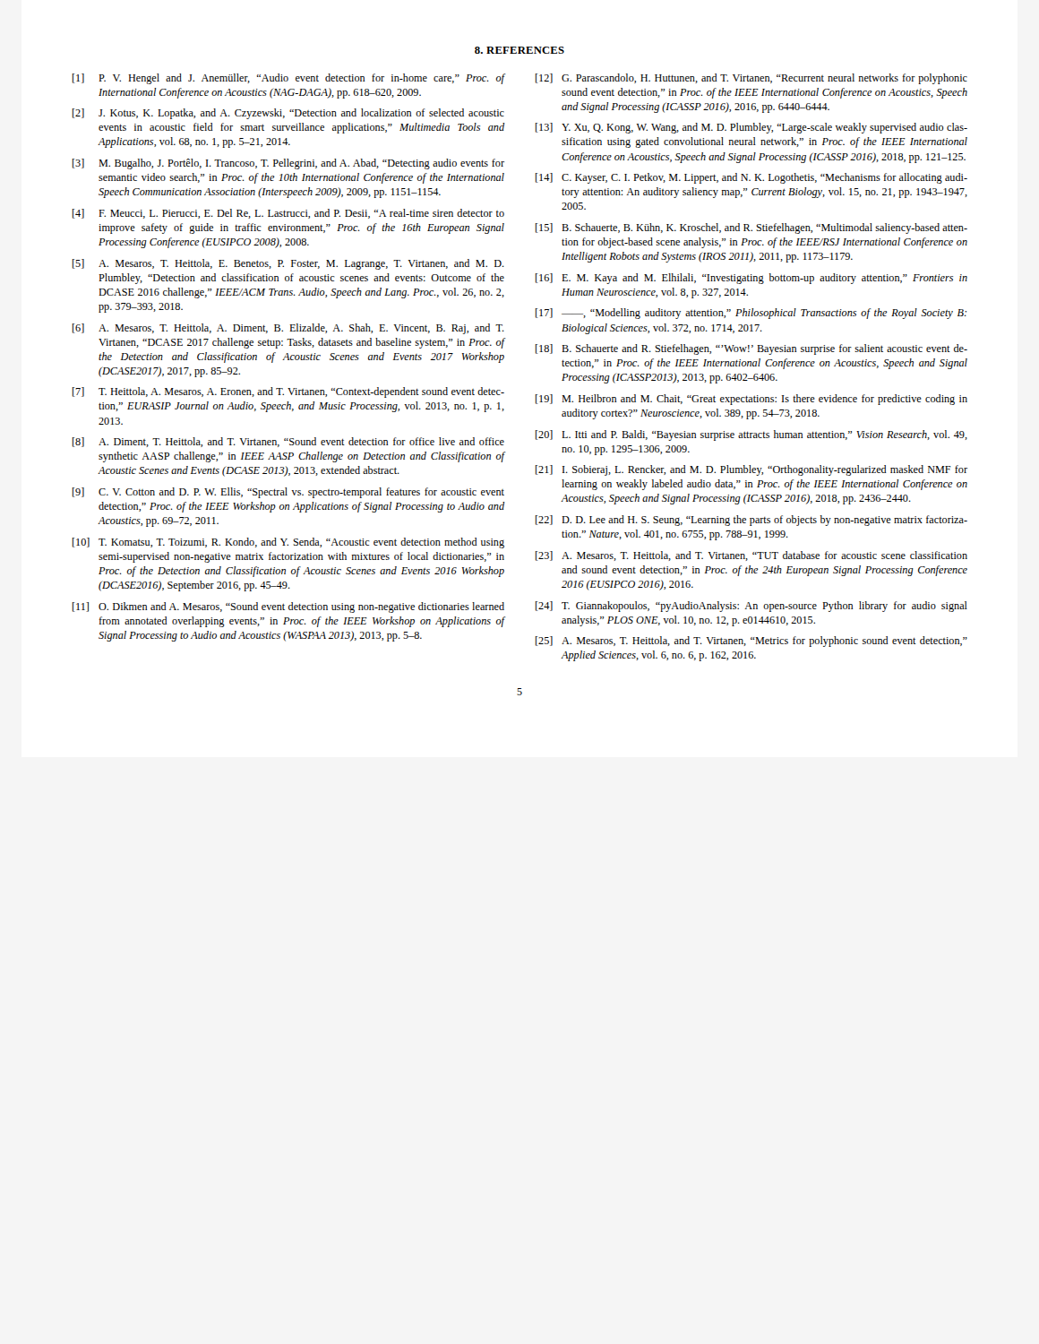8. REFERENCES
P. V. Hengel and J. Anemüller, “Audio event detection for in-home care,” Proc. of International Conference on Acoustics (NAG-DAGA), pp. 618–620, 2009.
J. Kotus, K. Lopatka, and A. Czyzewski, “Detection and localization of selected acoustic events in acoustic field for smart surveillance applications,” Multimedia Tools and Applications, vol. 68, no. 1, pp. 5–21, 2014.
M. Bugalho, J. Portêlo, I. Trancoso, T. Pellegrini, and A. Abad, “Detecting audio events for semantic video search,” in Proc. of the 10th International Conference of the International Speech Communication Association (Interspeech 2009), 2009, pp. 1151–1154.
F. Meucci, L. Pierucci, E. Del Re, L. Lastrucci, and P. Desii, “A real-time siren detector to improve safety of guide in traffic environment,” Proc. of the 16th European Signal Processing Conference (EUSIPCO 2008), 2008.
A. Mesaros, T. Heittola, E. Benetos, P. Foster, M. Lagrange, T. Virtanen, and M. D. Plumbley, “Detection and classification of acoustic scenes and events: Outcome of the DCASE 2016 challenge,” IEEE/ACM Trans. Audio, Speech and Lang. Proc., vol. 26, no. 2, pp. 379–393, 2018.
A. Mesaros, T. Heittola, A. Diment, B. Elizalde, A. Shah, E. Vincent, B. Raj, and T. Virtanen, “DCASE 2017 challenge setup: Tasks, datasets and baseline system,” in Proc. of the Detection and Classification of Acoustic Scenes and Events 2017 Workshop (DCASE2017), 2017, pp. 85–92.
T. Heittola, A. Mesaros, A. Eronen, and T. Virtanen, “Context-dependent sound event detection,” EURASIP Journal on Audio, Speech, and Music Processing, vol. 2013, no. 1, p. 1, 2013.
A. Diment, T. Heittola, and T. Virtanen, “Sound event detection for office live and office synthetic AASP challenge,” in IEEE AASP Challenge on Detection and Classification of Acoustic Scenes and Events (DCASE 2013), 2013, extended abstract.
C. V. Cotton and D. P. W. Ellis, “Spectral vs. spectro-temporal features for acoustic event detection,” Proc. of the IEEE Workshop on Applications of Signal Processing to Audio and Acoustics, pp. 69–72, 2011.
T. Komatsu, T. Toizumi, R. Kondo, and Y. Senda, “Acoustic event detection method using semi-supervised non-negative matrix factorization with mixtures of local dictionaries,” in Proc. of the Detection and Classification of Acoustic Scenes and Events 2016 Workshop (DCASE2016), September 2016, pp. 45–49.
O. Dikmen and A. Mesaros, “Sound event detection using non-negative dictionaries learned from annotated overlapping events,” in Proc. of the IEEE Workshop on Applications of Signal Processing to Audio and Acoustics (WASPAA 2013), 2013, pp. 5–8.
G. Parascandolo, H. Huttunen, and T. Virtanen, “Recurrent neural networks for polyphonic sound event detection,” in Proc. of the IEEE International Conference on Acoustics, Speech and Signal Processing (ICASSP 2016), 2016, pp. 6440–6444.
Y. Xu, Q. Kong, W. Wang, and M. D. Plumbley, “Large-scale weakly supervised audio classification using gated convolutional neural network,” in Proc. of the IEEE International Conference on Acoustics, Speech and Signal Processing (ICASSP 2016), 2018, pp. 121–125.
C. Kayser, C. I. Petkov, M. Lippert, and N. K. Logothetis, “Mechanisms for allocating auditory attention: An auditory saliency map,” Current Biology, vol. 15, no. 21, pp. 1943–1947, 2005.
B. Schauerte, B. Kühn, K. Kroschel, and R. Stiefelhagen, “Multimodal saliency-based attention for object-based scene analysis,” in Proc. of the IEEE/RSJ International Conference on Intelligent Robots and Systems (IROS 2011), 2011, pp. 1173–1179.
E. M. Kaya and M. Elhilali, “Investigating bottom-up auditory attention,” Frontiers in Human Neuroscience, vol. 8, p. 327, 2014.
——, “Modelling auditory attention,” Philosophical Transactions of the Royal Society B: Biological Sciences, vol. 372, no. 1714, 2017.
B. Schauerte and R. Stiefelhagen, “’Wow!’ Bayesian surprise for salient acoustic event detection,” in Proc. of the IEEE International Conference on Acoustics, Speech and Signal Processing (ICASSP2013), 2013, pp. 6402–6406.
M. Heilbron and M. Chait, “Great expectations: Is there evidence for predictive coding in auditory cortex?” Neuroscience, vol. 389, pp. 54–73, 2018.
L. Itti and P. Baldi, “Bayesian surprise attracts human attention,” Vision Research, vol. 49, no. 10, pp. 1295–1306, 2009.
I. Sobieraj, L. Rencker, and M. D. Plumbley, “Orthogonality-regularized masked NMF for learning on weakly labeled audio data,” in Proc. of the IEEE International Conference on Acoustics, Speech and Signal Processing (ICASSP 2016), 2018, pp. 2436–2440.
D. D. Lee and H. S. Seung, “Learning the parts of objects by non-negative matrix factorization.” Nature, vol. 401, no. 6755, pp. 788–91, 1999.
A. Mesaros, T. Heittola, and T. Virtanen, “TUT database for acoustic scene classification and sound event detection,” in Proc. of the 24th European Signal Processing Conference 2016 (EUSIPCO 2016), 2016.
T. Giannakopoulos, “pyAudioAnalysis: An open-source Python library for audio signal analysis,” PLOS ONE, vol. 10, no. 12, p. e0144610, 2015.
A. Mesaros, T. Heittola, and T. Virtanen, “Metrics for polyphonic sound event detection,” Applied Sciences, vol. 6, no. 6, p. 162, 2016.
5